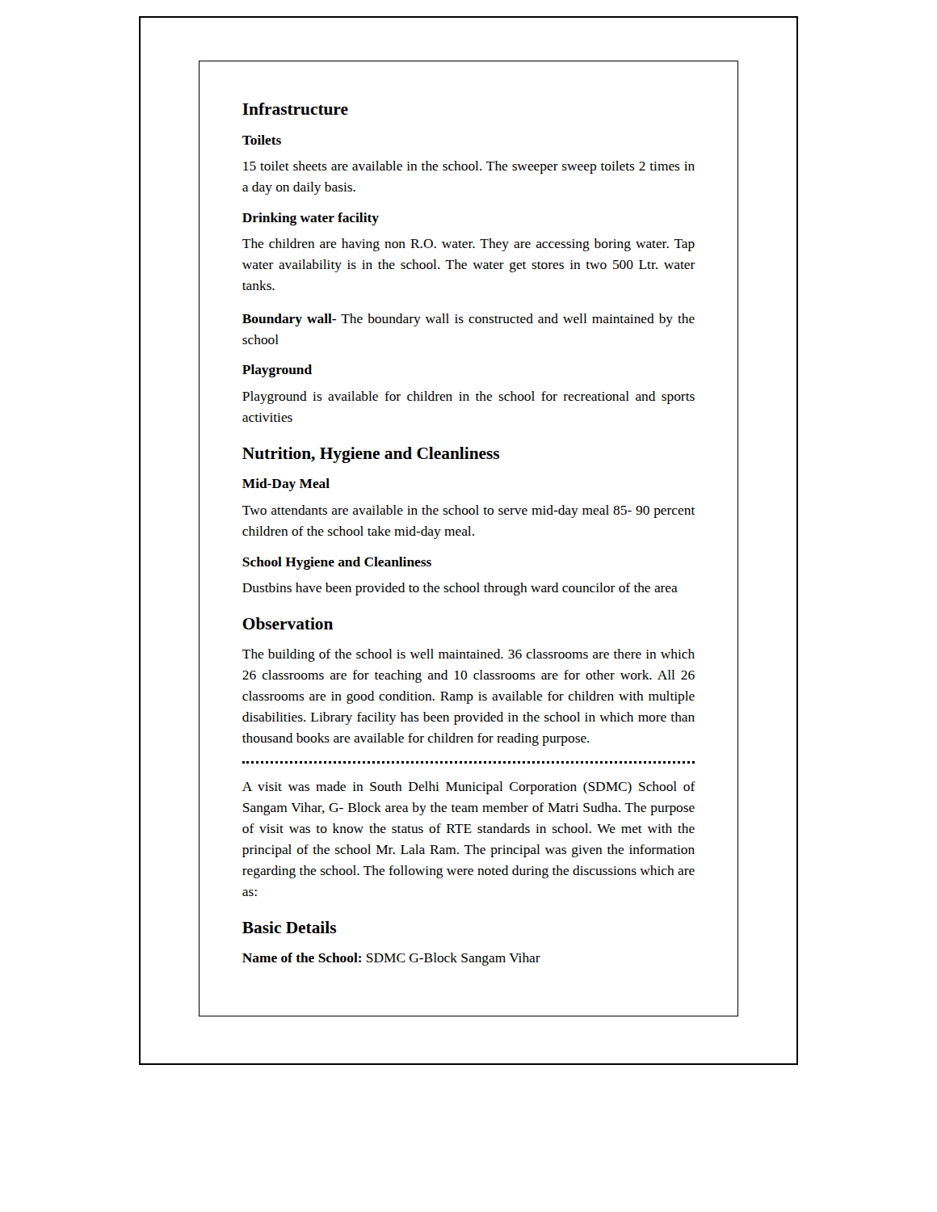Infrastructure
Toilets
15 toilet sheets are available in the school. The sweeper sweep toilets 2 times in a day on daily basis.
Drinking water facility
The children are having non R.O. water. They are accessing boring water. Tap water availability is in the school. The water get stores in two 500 Ltr. water tanks.
Boundary wall- The boundary wall is constructed and well maintained by the school
Playground
Playground is available for children in the school for recreational and sports activities
Nutrition, Hygiene and Cleanliness
Mid-Day Meal
Two attendants are available in the school to serve mid-day meal 85- 90 percent children of the school take mid-day meal.
School Hygiene and Cleanliness
Dustbins have been provided to the school through ward councilor of the area
Observation
The building of the school is well maintained. 36 classrooms are there in which 26 classrooms are for teaching and 10 classrooms are for other work. All 26 classrooms are in good condition. Ramp is available for children with multiple disabilities. Library facility has been provided in the school in which more than thousand books are available for children for reading purpose.
A visit was made in South Delhi Municipal Corporation (SDMC) School of Sangam Vihar, G- Block area by the team member of Matri Sudha. The purpose of visit was to know the status of RTE standards in school. We met with the principal of the school Mr. Lala Ram. The principal was given the information regarding the school. The following were noted during the discussions which are as:
Basic Details
Name of the School: SDMC G-Block Sangam Vihar